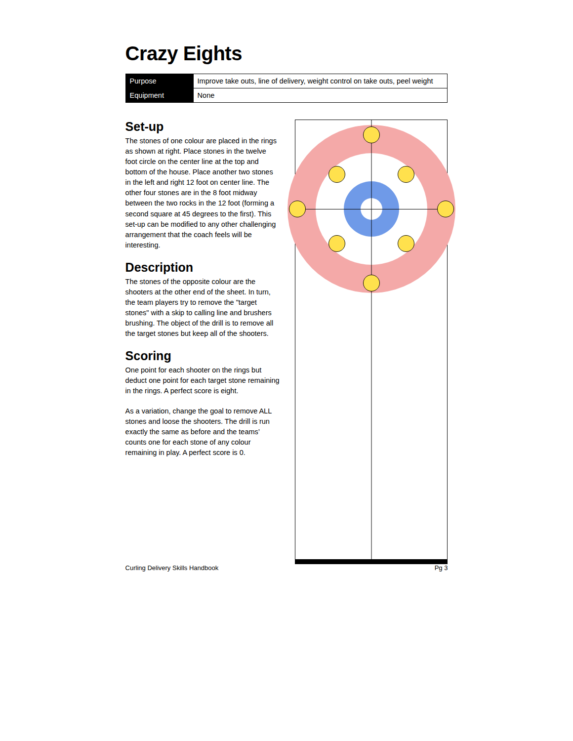Crazy Eights
| Purpose | Improve take outs, line of delivery, weight control on take outs, peel weight |
| Equipment | None |
Set-up
The stones of one colour are placed in the rings as shown at right. Place stones in the twelve foot circle on the center line at the top and bottom of the house. Place another two stones in the left and right 12 foot on center line. The other four stones are in the 8 foot midway between the two rocks in the 12 foot (forming a second square at 45 degrees to the first). This set-up can be modified to any other challenging arrangement that the coach feels will be interesting.
Description
The stones of the opposite colour are the shooters at the other end of the sheet. In turn, the team players try to remove the "target stones" with a skip to calling line and brushers brushing. The object of the drill is to remove all the target stones but keep all of the shooters.
Scoring
One point for each shooter on the rings but deduct one point for each target stone remaining in the rings. A perfect score is eight.
As a variation, change the goal to remove ALL stones and loose the shooters. The drill is run exactly the same as before and the teams’ counts one for each stone of any colour remaining in play. A perfect score is 0.
Curling Delivery Skills Handbook Pg 3